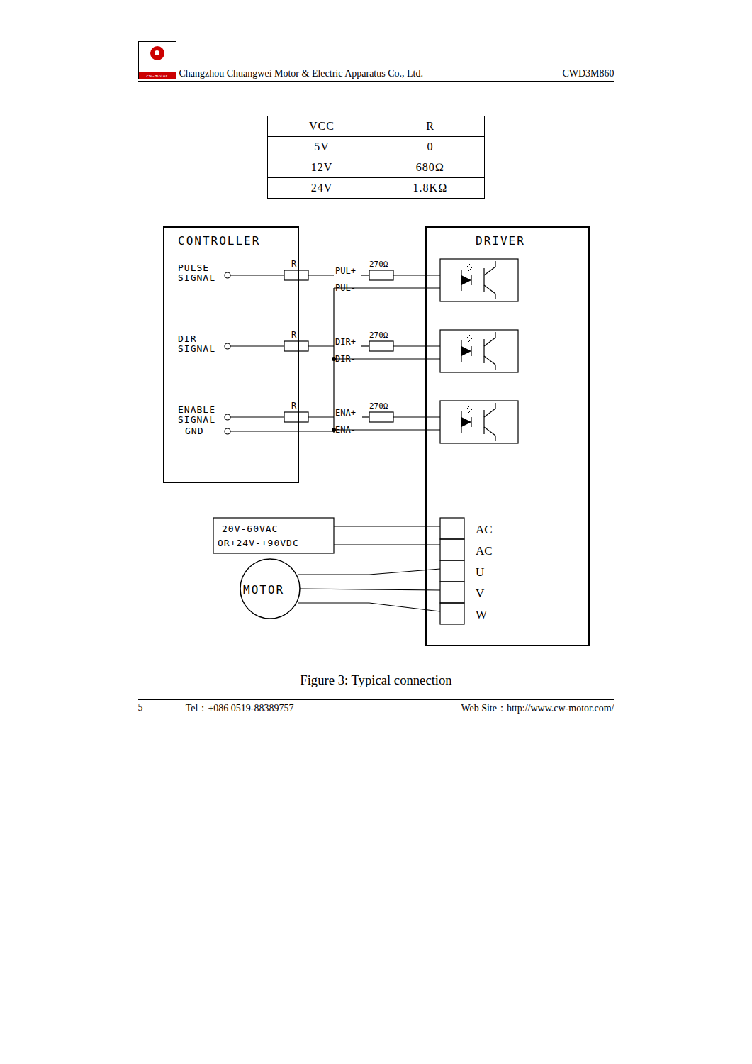cw-motor
Changzhou Chuangwei Motor & Electric Apparatus Co., Ltd.
CWD3M860
| VCC | R |
| 5V | 0 |
| 12V | 680Ω |
| 24V | 1.8KΩ |
CONTROLLER DRIVER PULSE SIGNAL R PUL+ 270Ω PUL- DIR SIGNAL R DIR+ 270Ω DIR- ENABLE SIGNAL R ENA+ 270Ω ENA- GND 20V-60VAC OR+24V-+90VDC MOTOR AC AC U V W
Figure 3: Typical connection
5
Tel：+086 0519-88389757
Web Site：http://www.cw-motor.com/